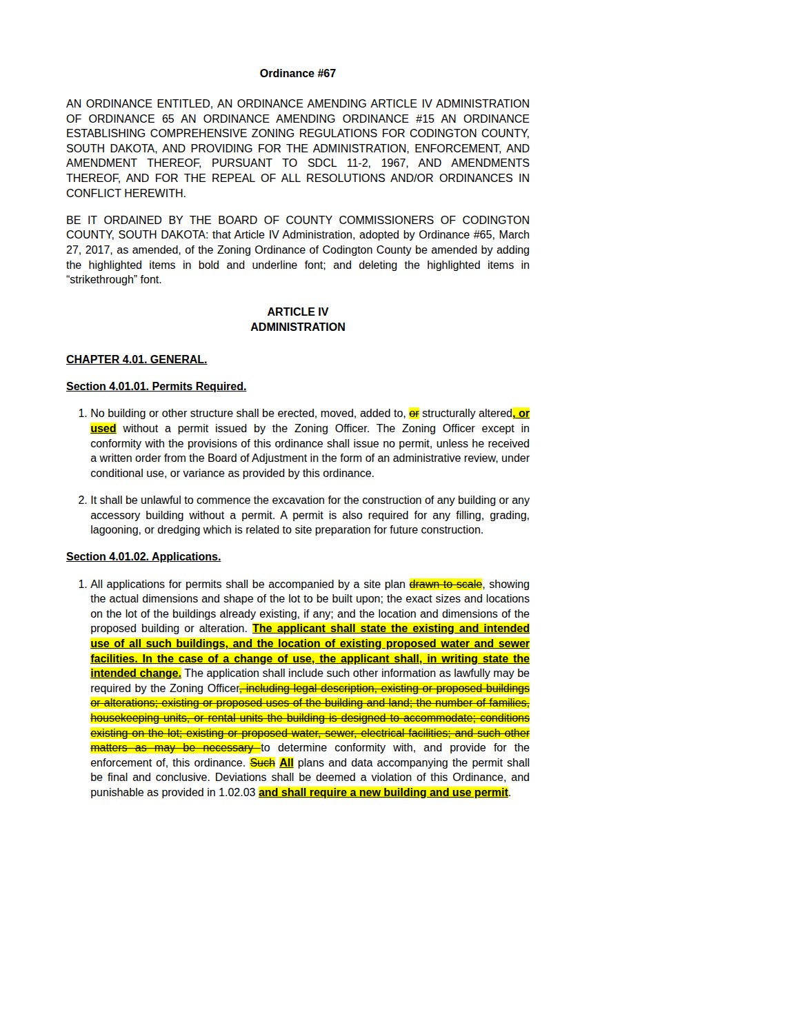Ordinance #67
AN ORDINANCE ENTITLED, AN ORDINANCE AMENDING ARTICLE IV ADMINISTRATION OF ORDINANCE 65 AN ORDINANCE AMENDING ORDINANCE #15 AN ORDINANCE ESTABLISHING COMPREHENSIVE ZONING REGULATIONS FOR CODINGTON COUNTY, SOUTH DAKOTA, AND PROVIDING FOR THE ADMINISTRATION, ENFORCEMENT, AND AMENDMENT THEREOF, PURSUANT TO SDCL 11-2, 1967, AND AMENDMENTS THEREOF, AND FOR THE REPEAL OF ALL RESOLUTIONS AND/OR ORDINANCES IN CONFLICT HEREWITH.
BE IT ORDAINED BY THE BOARD OF COUNTY COMMISSIONERS OF CODINGTON COUNTY, SOUTH DAKOTA: that Article IV Administration, adopted by Ordinance #65, March 27, 2017, as amended, of the Zoning Ordinance of Codington County be amended by adding the highlighted items in bold and underline font; and deleting the highlighted items in “strikethrough” font.
ARTICLE IV
ADMINISTRATION
CHAPTER 4.01. GENERAL.
Section 4.01.01. Permits Required.
No building or other structure shall be erected, moved, added to, or structurally altered, or used without a permit issued by the Zoning Officer. The Zoning Officer except in conformity with the provisions of this ordinance shall issue no permit, unless he received a written order from the Board of Adjustment in the form of an administrative review, under conditional use, or variance as provided by this ordinance.
It shall be unlawful to commence the excavation for the construction of any building or any accessory building without a permit. A permit is also required for any filling, grading, lagooning, or dredging which is related to site preparation for future construction.
Section 4.01.02. Applications.
All applications for permits shall be accompanied by a site plan drawn to scale, showing the actual dimensions and shape of the lot to be built upon; the exact sizes and locations on the lot of the buildings already existing, if any; and the location and dimensions of the proposed building or alteration. The applicant shall state the existing and intended use of all such buildings, and the location of existing proposed water and sewer facilities. In the case of a change of use, the applicant shall, in writing state the intended change. The application shall include such other information as lawfully may be required by the Zoning Officer, including legal description, existing or proposed buildings or alterations; existing or proposed uses of the building and land; the number of families, housekeeping units, or rental units the building is designed to accommodate; conditions existing on the lot; existing or proposed water, sewer, electrical facilities; and such other matters as may be necessary to determine conformity with, and provide for the enforcement of, this ordinance. Such All plans and data accompanying the permit shall be final and conclusive. Deviations shall be deemed a violation of this Ordinance, and punishable as provided in 1.02.03 and shall require a new building and use permit.